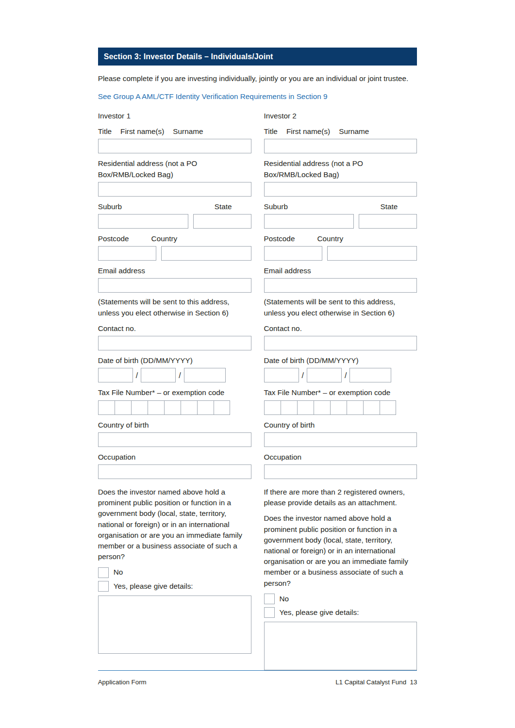Section 3: Investor Details – Individuals/Joint
Please complete if you are investing individually, jointly or you are an individual or joint trustee.
See Group A AML/CTF Identity Verification Requirements in Section 9
Investor 1
Title First name(s) Surname
Residential address (not a PO Box/RMB/Locked Bag)
Suburb State
Postcode Country
Email address
(Statements will be sent to this address, unless you elect otherwise in Section 6)
Contact no.
Date of birth (DD/MM/YYYY)
/
/
Tax File Number* – or exemption code
Country of birth
Occupation
Does the investor named above hold a prominent public position or function in a government body (local, state, territory, national or foreign) or in an international organisation or are you an immediate family member or a business associate of such a person?
No
Yes, please give details:
Investor 2
Title First name(s) Surname
Residential address (not a PO Box/RMB/Locked Bag)
Suburb State
Postcode Country
Email address
(Statements will be sent to this address, unless you elect otherwise in Section 6)
Contact no.
Date of birth (DD/MM/YYYY)
/
/
Tax File Number* – or exemption code
Country of birth
Occupation
If there are more than 2 registered owners, please provide details as an attachment.
Does the investor named above hold a prominent public position or function in a government body (local, state, territory, national or foreign) or in an international organisation or are you an immediate family member or a business associate of such a person?
No
Yes, please give details:
Application Form
L1 Capital Catalyst Fund 13